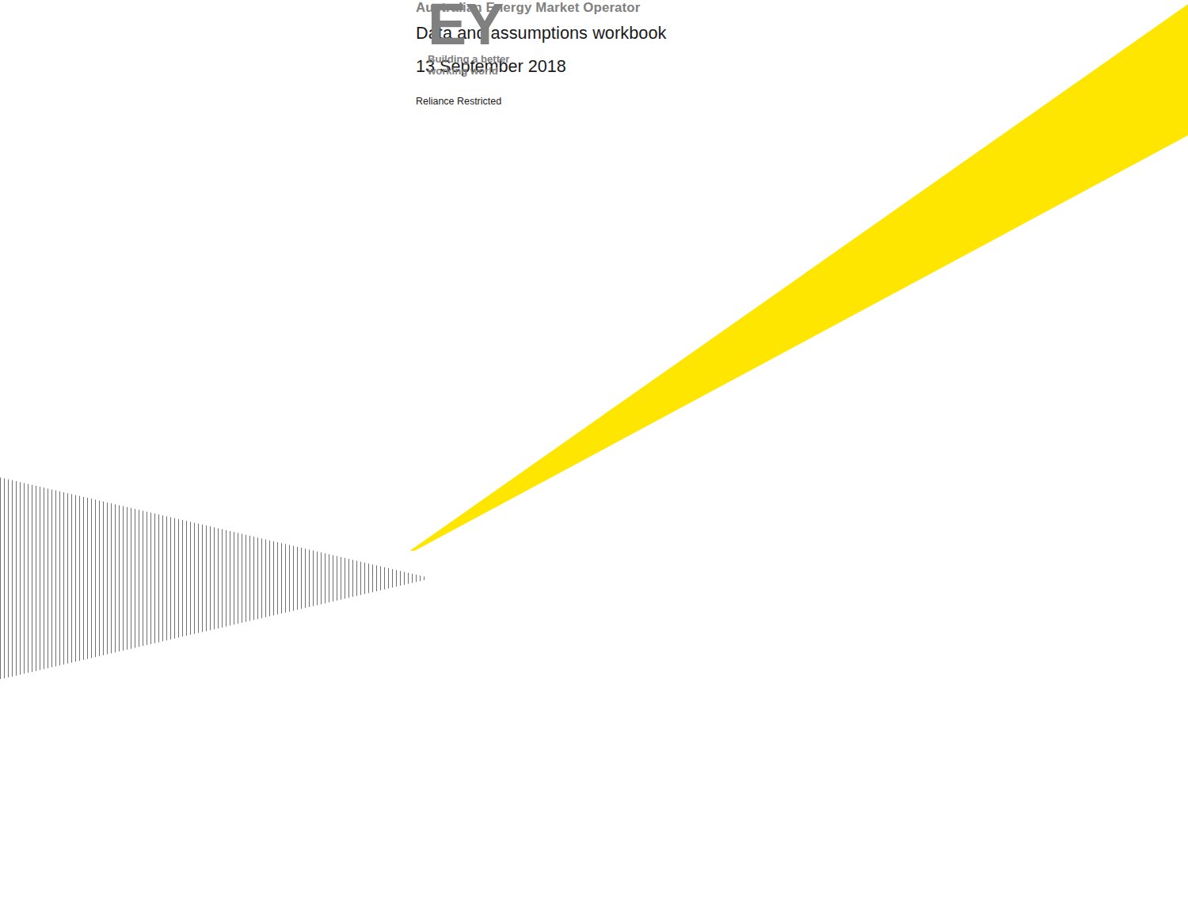Australian Energy Market Operator
Data and assumptions workbook
13 September 2018
Reliance Restricted
EY
Building a better
working world